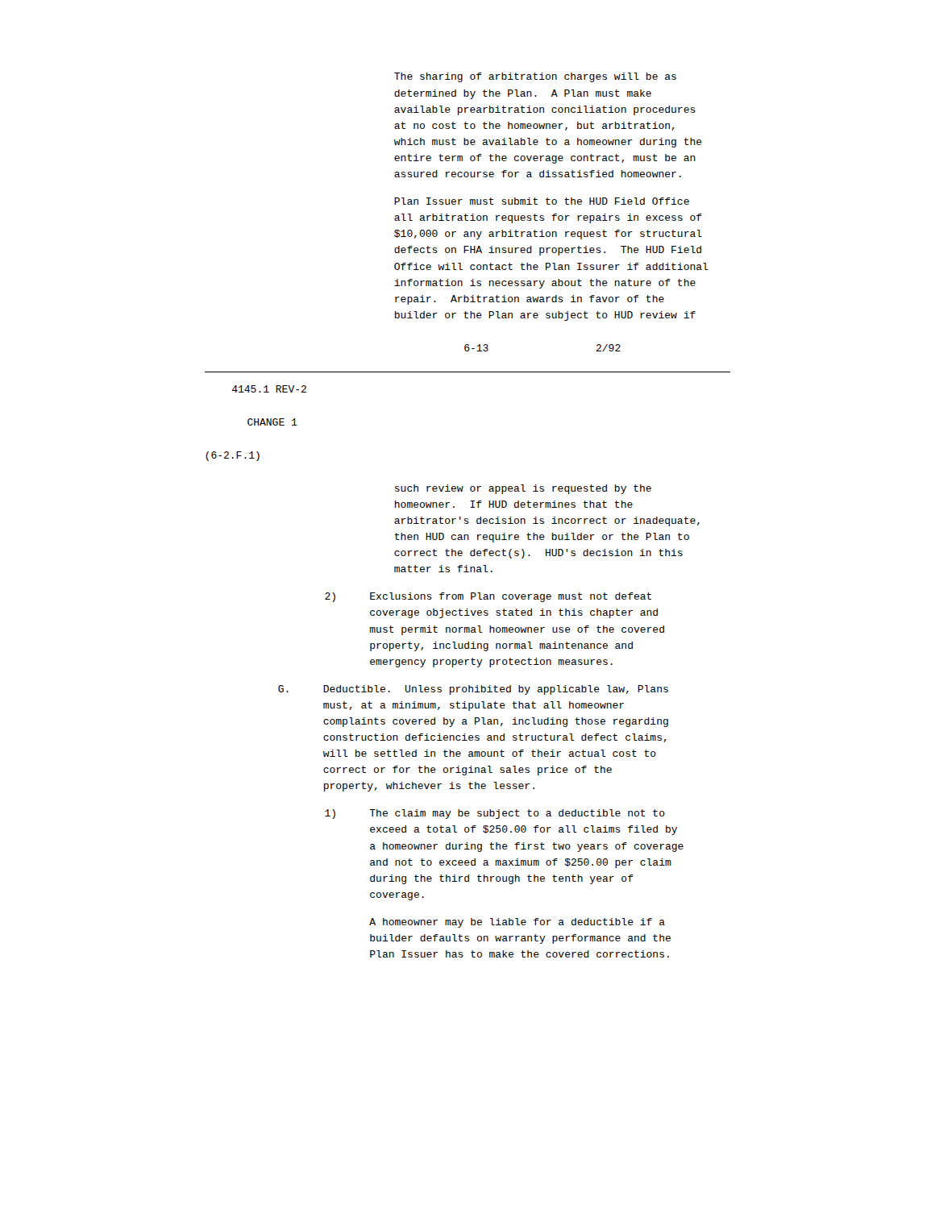The sharing of arbitration charges will be as determined by the Plan. A Plan must make available prearbitration conciliation procedures at no cost to the homeowner, but arbitration, which must be available to a homeowner during the entire term of the coverage contract, must be an assured recourse for a dissatisfied homeowner.
Plan Issuer must submit to the HUD Field Office all arbitration requests for repairs in excess of $10,000 or any arbitration request for structural defects on FHA insured properties. The HUD Field Office will contact the Plan Issurer if additional information is necessary about the nature of the repair. Arbitration awards in favor of the builder or the Plan are subject to HUD review if
6-13 2/92
4145.1 REV-2
CHANGE 1
(6-2.F.1)
such review or appeal is requested by the homeowner. If HUD determines that the arbitrator's decision is incorrect or inadequate, then HUD can require the builder or the Plan to correct the defect(s). HUD's decision in this matter is final.
2)
Exclusions from Plan coverage must not defeat coverage objectives stated in this chapter and must permit normal homeowner use of the covered property, including normal maintenance and emergency property protection measures.
G.
Deductible. Unless prohibited by applicable law, Plans must, at a minimum, stipulate that all homeowner complaints covered by a Plan, including those regarding construction deficiencies and structural defect claims, will be settled in the amount of their actual cost to correct or for the original sales price of the property, whichever is the lesser.
1)
The claim may be subject to a deductible not to exceed a total of $250.00 for all claims filed by a homeowner during the first two years of coverage and not to exceed a maximum of $250.00 per claim during the third through the tenth year of coverage.
A homeowner may be liable for a deductible if a builder defaults on warranty performance and the Plan Issuer has to make the covered corrections.